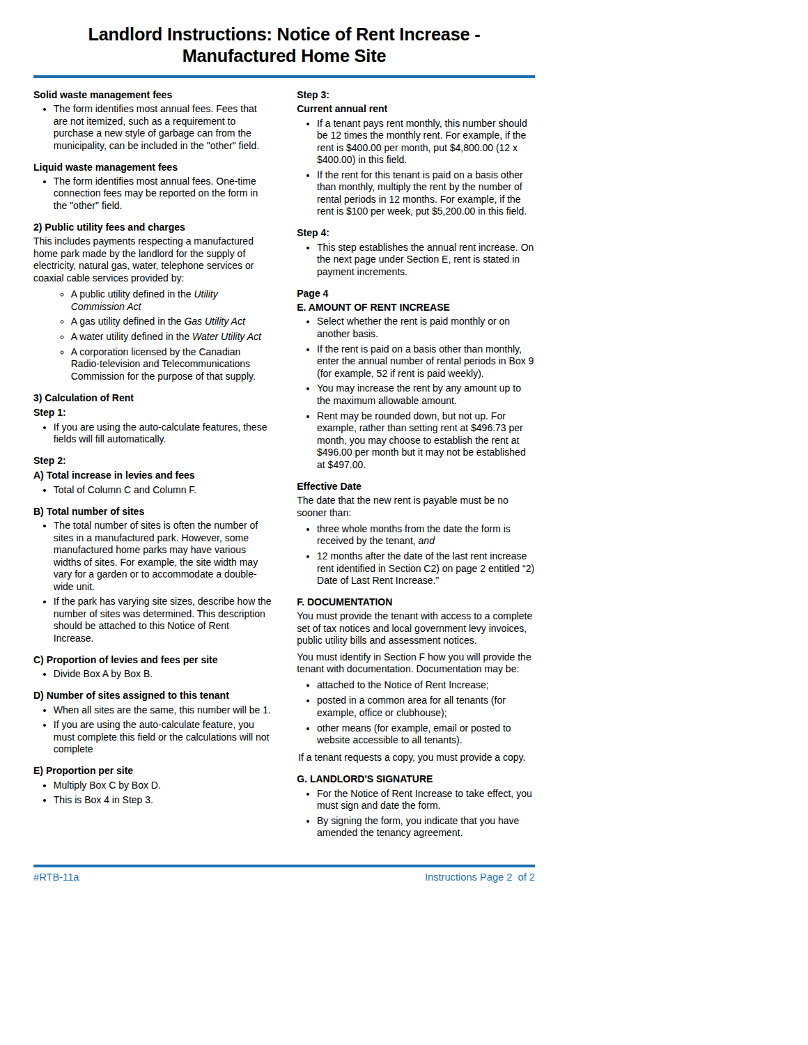Landlord Instructions: Notice of Rent Increase - Manufactured Home Site
Solid waste management fees
The form identifies most annual fees. Fees that are not itemized, such as a requirement to purchase a new style of garbage can from the municipality, can be included in the "other" field.
Liquid waste management fees
The form identifies most annual fees. One-time connection fees may be reported on the form in the "other" field.
2) Public utility fees and charges
This includes payments respecting a manufactured home park made by the landlord for the supply of electricity, natural gas, water, telephone services or coaxial cable services provided by:
A public utility defined in the Utility Commission Act
A gas utility defined in the Gas Utility Act
A water utility defined in the Water Utility Act
A corporation licensed by the Canadian Radio-television and Telecommunications Commission for the purpose of that supply.
3) Calculation of Rent
Step 1:
If you are using the auto-calculate features, these fields will fill automatically.
Step 2:
A) Total increase in levies and fees
Total of Column C and Column F.
B) Total number of sites
The total number of sites is often the number of sites in a manufactured park. However, some manufactured home parks may have various widths of sites. For example, the site width may vary for a garden or to accommodate a double-wide unit.
If the park has varying site sizes, describe how the number of sites was determined. This description should be attached to this Notice of Rent Increase.
C) Proportion of levies and fees per site
Divide Box A by Box B.
D) Number of sites assigned to this tenant
When all sites are the same, this number will be 1.
If you are using the auto-calculate feature, you must complete this field or the calculations will not complete
E) Proportion per site
Multiply Box C by Box D.
This is Box 4 in Step 3.
Step 3:
Current annual rent
If a tenant pays rent monthly, this number should be 12 times the monthly rent. For example, if the rent is $400.00 per month, put $4,800.00 (12 x $400.00) in this field.
If the rent for this tenant is paid on a basis other than monthly, multiply the rent by the number of rental periods in 12 months. For example, if the rent is $100 per week, put $5,200.00 in this field.
Step 4:
This step establishes the annual rent increase. On the next page under Section E, rent is stated in payment increments.
Page 4
E. AMOUNT OF RENT INCREASE
Select whether the rent is paid monthly or on another basis.
If the rent is paid on a basis other than monthly, enter the annual number of rental periods in Box 9 (for example, 52 if rent is paid weekly).
You may increase the rent by any amount up to the maximum allowable amount.
Rent may be rounded down, but not up. For example, rather than setting rent at $496.73 per month, you may choose to establish the rent at $496.00 per month but it may not be established at $497.00.
Effective Date
The date that the new rent is payable must be no sooner than:
three whole months from the date the form is received by the tenant, and
12 months after the date of the last rent increase rent identified in Section C2) on page 2 entitled “2) Date of Last Rent Increase.”
F. DOCUMENTATION
You must provide the tenant with access to a complete set of tax notices and local government levy invoices, public utility bills and assessment notices.
You must identify in Section F how you will provide the tenant with documentation. Documentation may be:
attached to the Notice of Rent Increase;
posted in a common area for all tenants (for example, office or clubhouse);
other means (for example, email or posted to website accessible to all tenants).
If a tenant requests a copy, you must provide a copy.
G. LANDLORD'S SIGNATURE
For the Notice of Rent Increase to take effect, you must sign and date the form.
By signing the form, you indicate that you have amended the tenancy agreement.
#RTB-11a
Instructions Page 2 of 2